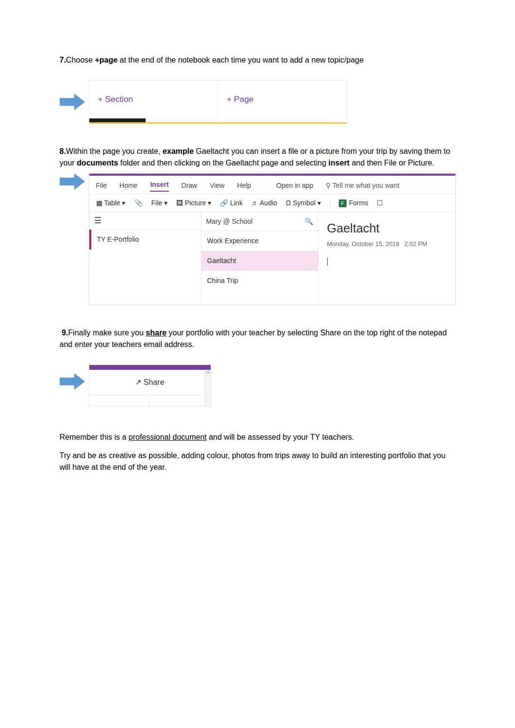7. Choose +page at the end of the notebook each time you want to add a new topic/page
+ Section
+ Page
8. Within the page you create, example Gaeltacht you can insert a file or a picture from your trip by saving them to your documents folder and then clicking on the Gaeltacht page and selecting insert and then File or Picture.
File Home Insert Draw View Help Open in app ⚲ Tell me what you want
▦ Table ▾ 📎 File ▾ 🖼 Picture ▾ 🔗 Link ♬ Audio Ω Symbol ▾ F Forms ☐
☰
TY E-Portfolio
Mary @ School🔍
Work Experience
Gaeltacht
China Trip
Gaeltacht
Monday, October 15, 2018 2:02 PM
9. Finally make sure you share your portfolio with your teacher by selecting Share on the top right of the notepad and enter your teachers email address.
↗ Share
Remember this is a professional document and will be assessed by your TY teachers.
Try and be as creative as possible, adding colour, photos from trips away to build an interesting portfolio that you will have at the end of the year.